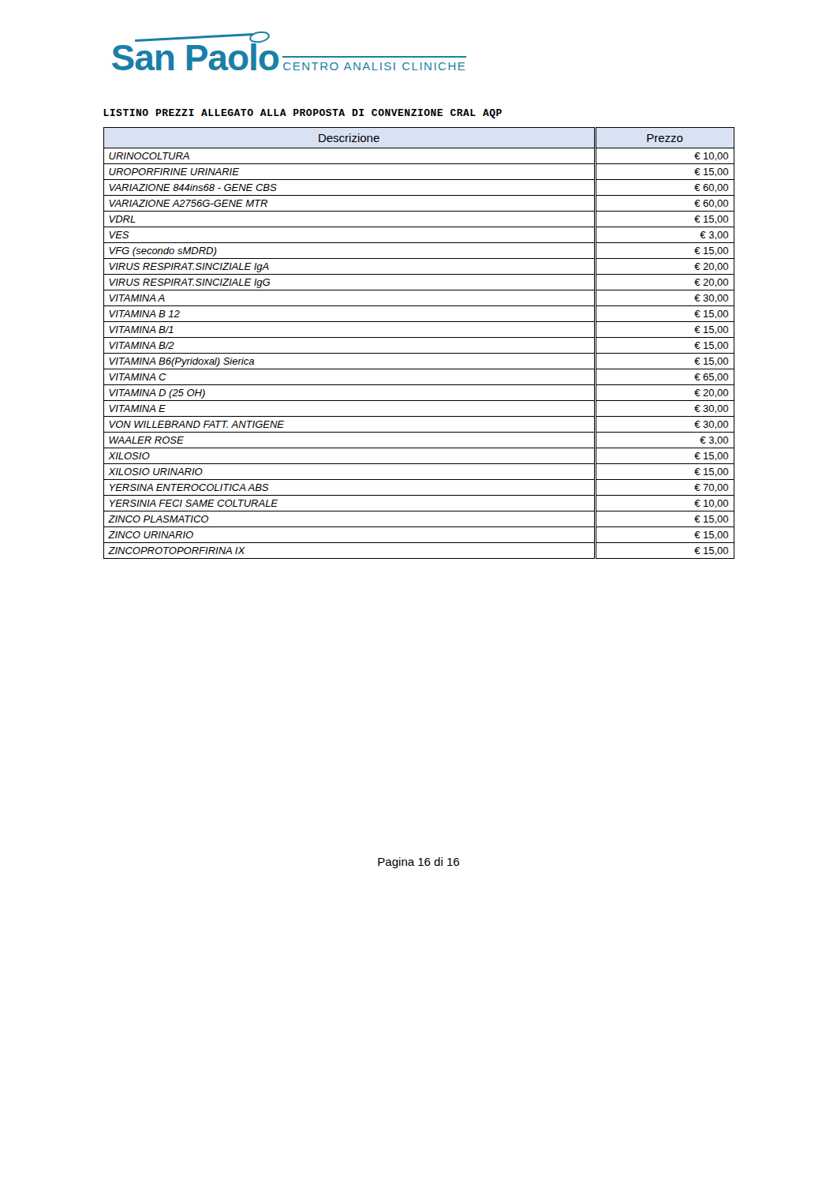San Paolo
CENTRO ANALISI CLINICHE
LISTINO PREZZI ALLEGATO ALLA PROPOSTA DI CONVENZIONE CRAL AQP
| Descrizione | Prezzo |
| --- | --- |
| URINOCOLTURA | € 10,00 |
| UROPORFIRINE URINARIE | € 15,00 |
| VARIAZIONE 844ins68 - GENE CBS | € 60,00 |
| VARIAZIONE A2756G-GENE MTR | € 60,00 |
| VDRL | € 15,00 |
| VES | € 3,00 |
| VFG (secondo sMDRD) | € 15,00 |
| VIRUS RESPIRAT.SINCIZIALE IgA | € 20,00 |
| VIRUS RESPIRAT.SINCIZIALE IgG | € 20,00 |
| VITAMINA A | € 30,00 |
| VITAMINA B 12 | € 15,00 |
| VITAMINA B/1 | € 15,00 |
| VITAMINA B/2 | € 15,00 |
| VITAMINA B6(Pyridoxal) Sierica | € 15,00 |
| VITAMINA C | € 65,00 |
| VITAMINA D (25 OH) | € 20,00 |
| VITAMINA E | € 30,00 |
| VON WILLEBRAND FATT. ANTIGENE | € 30,00 |
| WAALER ROSE | € 3,00 |
| XILOSIO | € 15,00 |
| XILOSIO URINARIO | € 15,00 |
| YERSINA ENTEROCOLITICA ABS | € 70,00 |
| YERSINIA FECI SAME COLTURALE | € 10,00 |
| ZINCO PLASMATICO | € 15,00 |
| ZINCO URINARIO | € 15,00 |
| ZINCOPROTOPORFIRINA IX | € 15,00 |
Pagina 16 di 16